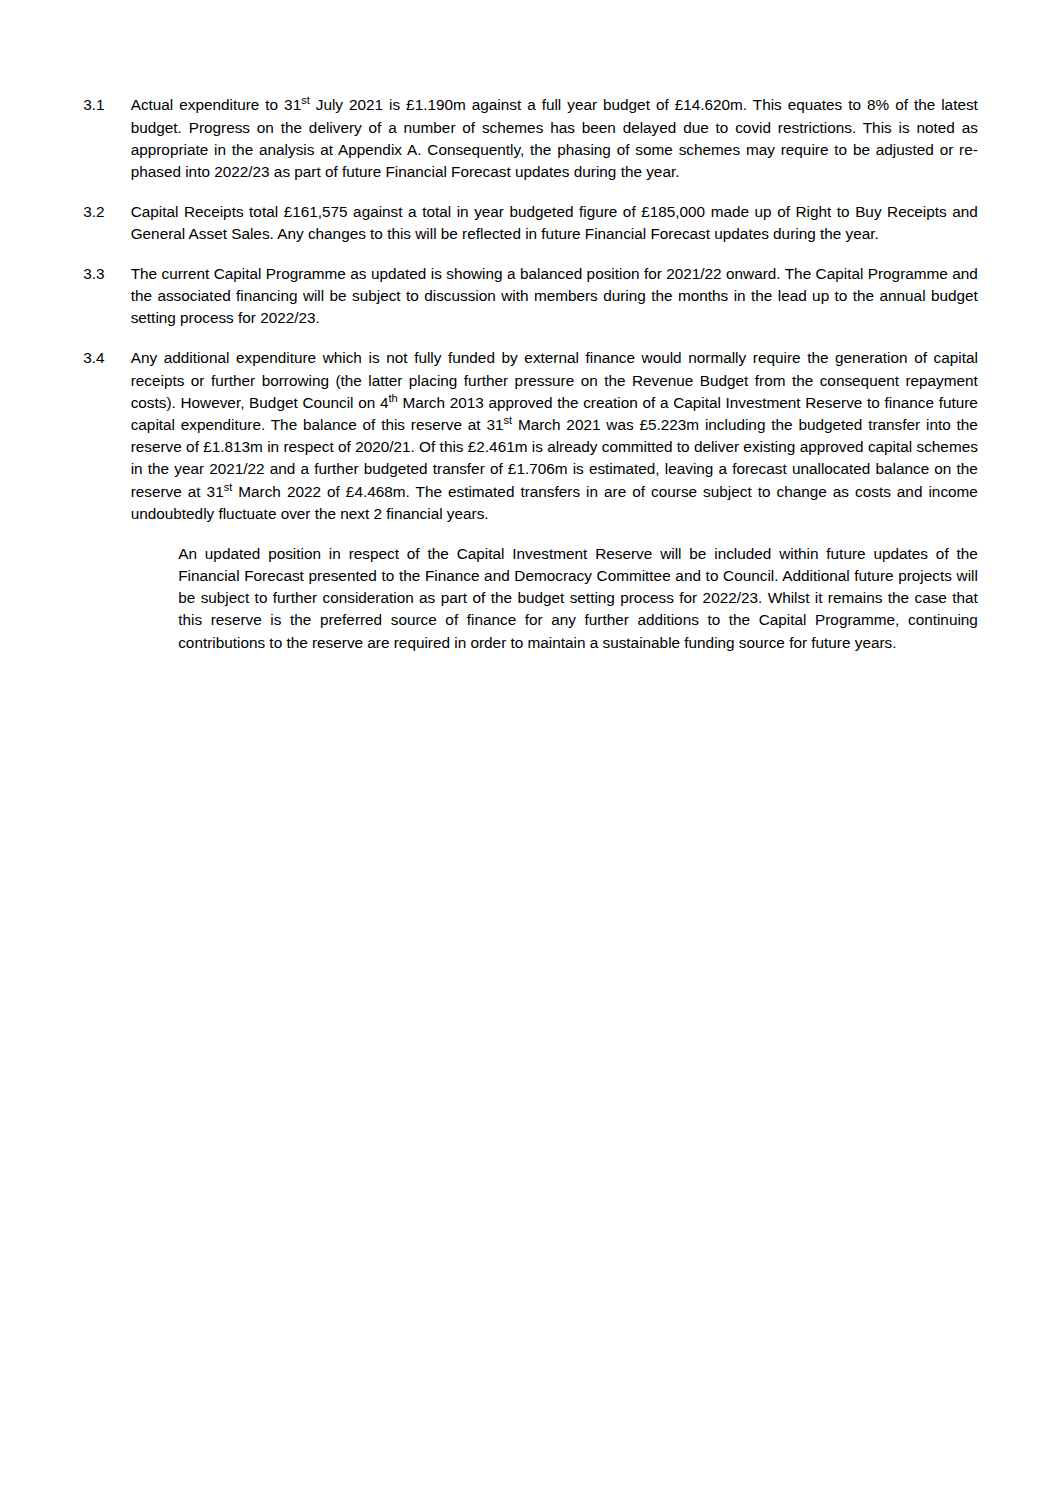3.1 Actual expenditure to 31st July 2021 is £1.190m against a full year budget of £14.620m. This equates to 8% of the latest budget. Progress on the delivery of a number of schemes has been delayed due to covid restrictions. This is noted as appropriate in the analysis at Appendix A. Consequently, the phasing of some schemes may require to be adjusted or re-phased into 2022/23 as part of future Financial Forecast updates during the year.
3.2 Capital Receipts total £161,575 against a total in year budgeted figure of £185,000 made up of Right to Buy Receipts and General Asset Sales. Any changes to this will be reflected in future Financial Forecast updates during the year.
3.3 The current Capital Programme as updated is showing a balanced position for 2021/22 onward. The Capital Programme and the associated financing will be subject to discussion with members during the months in the lead up to the annual budget setting process for 2022/23.
3.4 Any additional expenditure which is not fully funded by external finance would normally require the generation of capital receipts or further borrowing (the latter placing further pressure on the Revenue Budget from the consequent repayment costs). However, Budget Council on 4th March 2013 approved the creation of a Capital Investment Reserve to finance future capital expenditure. The balance of this reserve at 31st March 2021 was £5.223m including the budgeted transfer into the reserve of £1.813m in respect of 2020/21. Of this £2.461m is already committed to deliver existing approved capital schemes in the year 2021/22 and a further budgeted transfer of £1.706m is estimated, leaving a forecast unallocated balance on the reserve at 31st March 2022 of £4.468m. The estimated transfers in are of course subject to change as costs and income undoubtedly fluctuate over the next 2 financial years.
An updated position in respect of the Capital Investment Reserve will be included within future updates of the Financial Forecast presented to the Finance and Democracy Committee and to Council. Additional future projects will be subject to further consideration as part of the budget setting process for 2022/23. Whilst it remains the case that this reserve is the preferred source of finance for any further additions to the Capital Programme, continuing contributions to the reserve are required in order to maintain a sustainable funding source for future years.